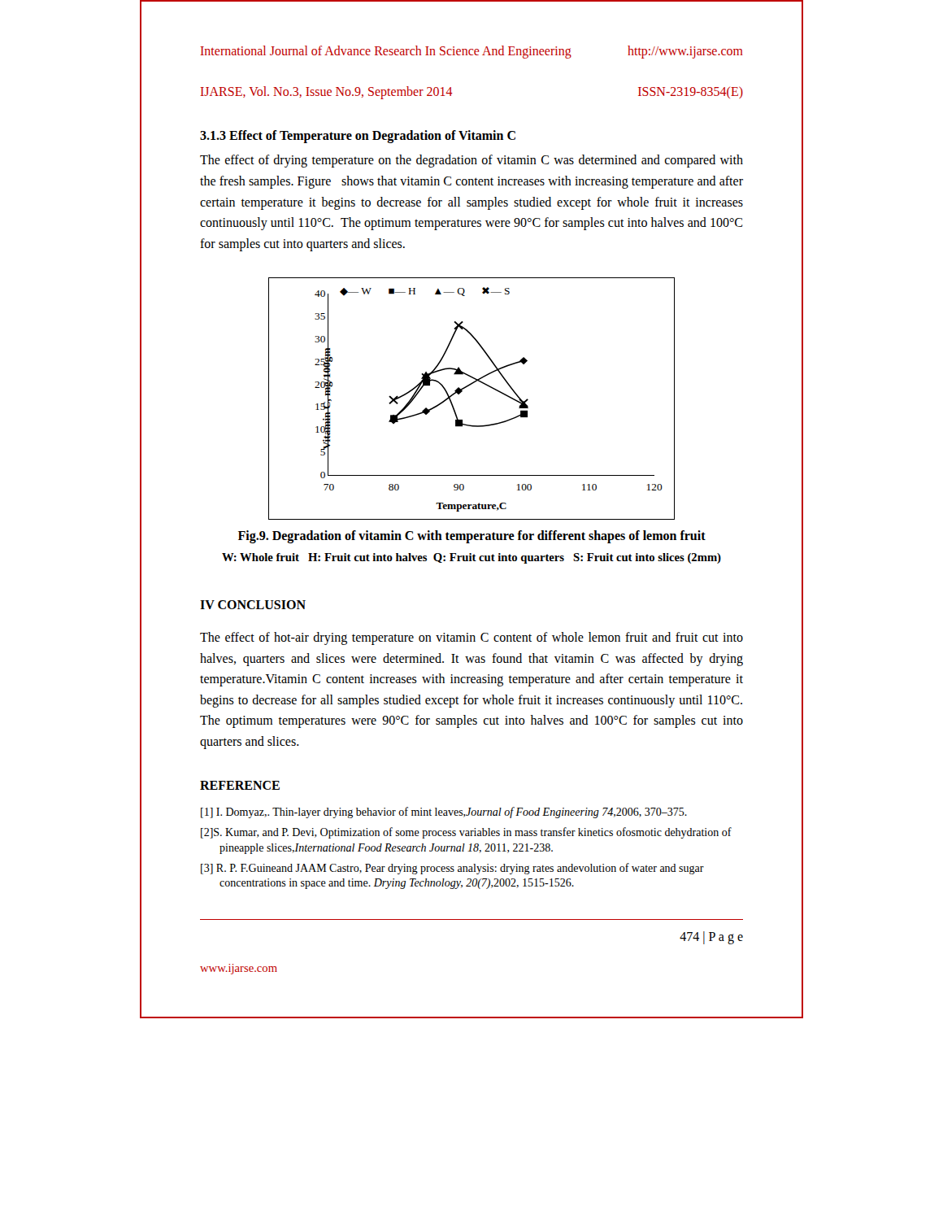IJA
International Journal of Advance Research In Science And Engineering http://www.ijarse.com
IJARSE, Vol. No.3, Issue No.9, September 2014 ISSN-2319-8354(E)
3.1.3 Effect of Temperature on Degradation of Vitamin C
The effect of drying temperature on the degradation of vitamin C was determined and compared with the fresh samples. Figure shows that vitamin C content increases with increasing temperature and after certain temperature it begins to decrease for all samples studied except for whole fruit it increases continuously until 110°C. The optimum temperatures were 90°C for samples cut into halves and 100°C for samples cut into quarters and slices.
Vitamin C, mg/100gm
Temperature,C
◆— W ■— H ▲— Q ✖— S
40
35
30
25
20
15
10
5
0
70
80
90
100
110
120
Fig.9. Degradation of vitamin C with temperature for different shapes of lemon fruit
W: Whole fruit H: Fruit cut into halves Q: Fruit cut into quarters S: Fruit cut into slices (2mm)
IV CONCLUSION
The effect of hot-air drying temperature on vitamin C content of whole lemon fruit and fruit cut into halves, quarters and slices were determined. It was found that vitamin C was affected by drying temperature.Vitamin C content increases with increasing temperature and after certain temperature it begins to decrease for all samples studied except for whole fruit it increases continuously until 110°C. The optimum temperatures were 90°C for samples cut into halves and 100°C for samples cut into quarters and slices.
REFERENCE
[1] I. Domyaz,. Thin-layer drying behavior of mint leaves,Journal of Food Engineering 74, 2006, 370–375.
[2]S. Kumar, and P. Devi, Optimization of some process variables in mass transfer kinetics ofosmotic dehydration of pineapple slices,International Food Research Journal 18, 2011, 221-238.
[3] R. P. F.Guineand JAAM Castro, Pear drying process analysis: drying rates andevolution of water and sugar concentrations in space and time. Drying Technology, 20(7), 2002, 1515-1526.
474 | P a g e
www.ijarse.com